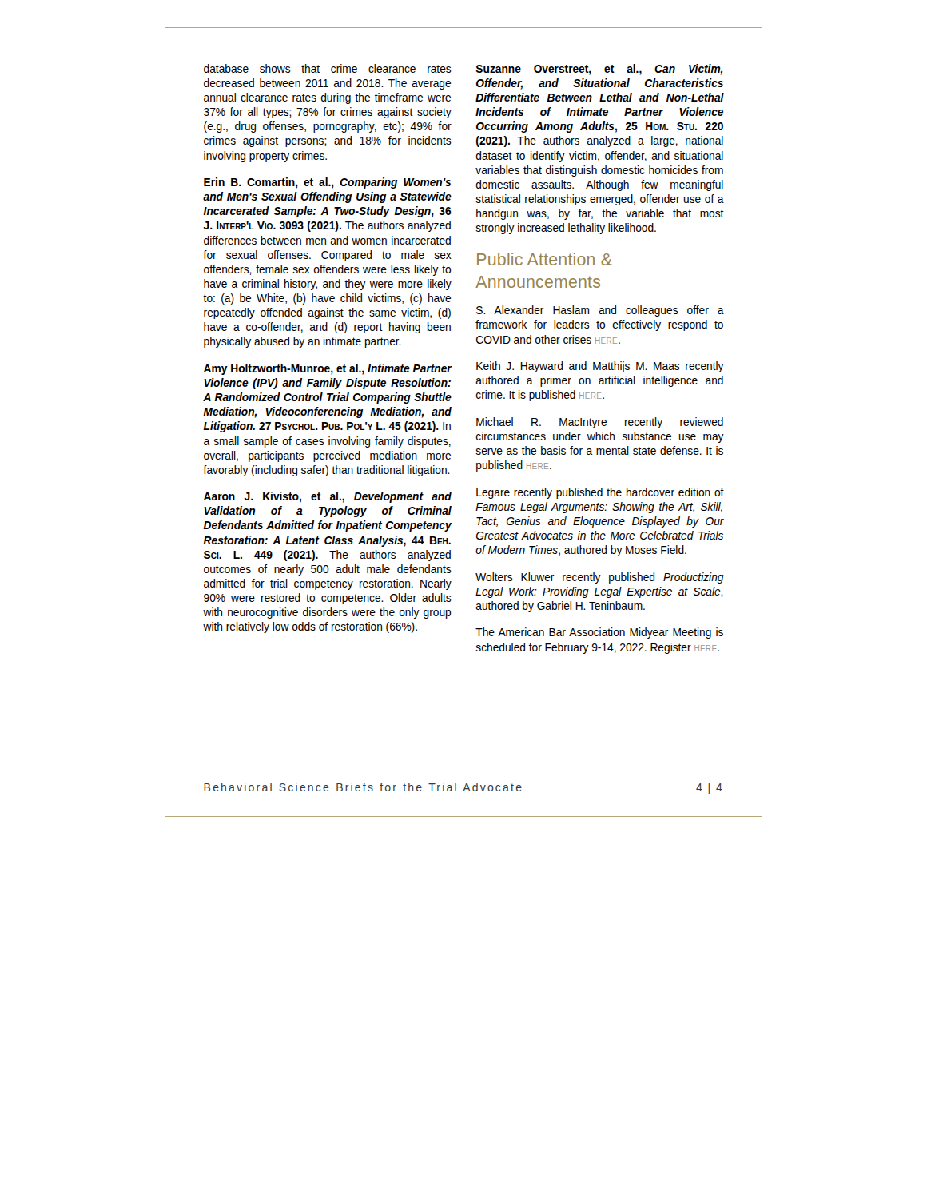database shows that crime clearance rates decreased between 2011 and 2018. The average annual clearance rates during the timeframe were 37% for all types; 78% for crimes against society (e.g., drug offenses, pornography, etc); 49% for crimes against persons; and 18% for incidents involving property crimes.
Erin B. Comartin, et al., Comparing Women's and Men's Sexual Offending Using a Statewide Incarcerated Sample: A Two-Study Design, 36 J. Interp'l Vio. 3093 (2021). The authors analyzed differences between men and women incarcerated for sexual offenses. Compared to male sex offenders, female sex offenders were less likely to have a criminal history, and they were more likely to: (a) be White, (b) have child victims, (c) have repeatedly offended against the same victim, (d) have a co-offender, and (d) report having been physically abused by an intimate partner.
Amy Holtzworth-Munroe, et al., Intimate Partner Violence (IPV) and Family Dispute Resolution: A Randomized Control Trial Comparing Shuttle Mediation, Videoconferencing Mediation, and Litigation. 27 Psychol. Pub. Pol'y L. 45 (2021). In a small sample of cases involving family disputes, overall, participants perceived mediation more favorably (including safer) than traditional litigation.
Aaron J. Kivisto, et al., Development and Validation of a Typology of Criminal Defendants Admitted for Inpatient Competency Restoration: A Latent Class Analysis, 44 Beh. Sci. L. 449 (2021). The authors analyzed outcomes of nearly 500 adult male defendants admitted for trial competency restoration. Nearly 90% were restored to competence. Older adults with neurocognitive disorders were the only group with relatively low odds of restoration (66%).
Suzanne Overstreet, et al., Can Victim, Offender, and Situational Characteristics Differentiate Between Lethal and Non-Lethal Incidents of Intimate Partner Violence Occurring Among Adults, 25 Hom. Stu. 220 (2021). The authors analyzed a large, national dataset to identify victim, offender, and situational variables that distinguish domestic homicides from domestic assaults. Although few meaningful statistical relationships emerged, offender use of a handgun was, by far, the variable that most strongly increased lethality likelihood.
Public Attention & Announcements
S. Alexander Haslam and colleagues offer a framework for leaders to effectively respond to COVID and other crises here.
Keith J. Hayward and Matthijs M. Maas recently authored a primer on artificial intelligence and crime. It is published here.
Michael R. MacIntyre recently reviewed circumstances under which substance use may serve as the basis for a mental state defense. It is published here.
Legare recently published the hardcover edition of Famous Legal Arguments: Showing the Art, Skill, Tact, Genius and Eloquence Displayed by Our Greatest Advocates in the More Celebrated Trials of Modern Times, authored by Moses Field.
Wolters Kluwer recently published Productizing Legal Work: Providing Legal Expertise at Scale, authored by Gabriel H. Teninbaum.
The American Bar Association Midyear Meeting is scheduled for February 9-14, 2022. Register here.
Behavioral Science Briefs for the Trial Advocate 4 | 4